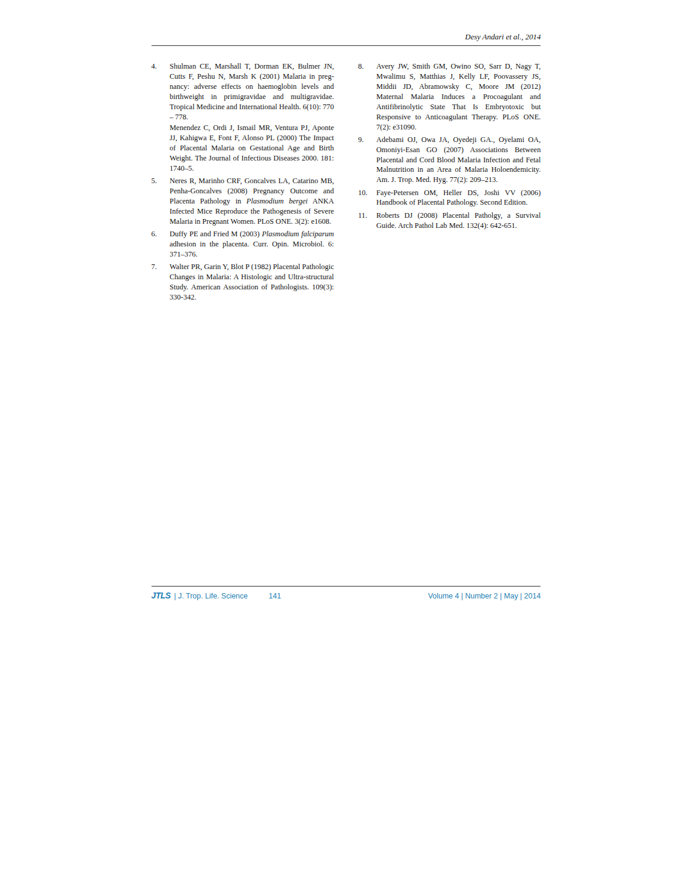Desy Andari et al., 2014
4. Shulman CE, Marshall T, Dorman EK, Bulmer JN, Cutts F, Peshu N, Marsh K (2001) Malaria in pregnancy: adverse effects on haemoglobin levels and birthweight in primigravidae and multigravidae. Tropical Medicine and International Health. 6(10): 770 – 778. Menendez C, Ordi J, Ismail MR, Ventura PJ, Aponte JJ, Kahigwa E, Font F, Alonso PL (2000) The Impact of Placental Malaria on Gestational Age and Birth Weight. The Journal of Infectious Diseases 2000. 181: 1740–5.
5. Neres R, Marinho CRF, Goncalves LA, Catarino MB, Penha-Goncalves (2008) Pregnancy Outcome and Placenta Pathology in Plasmodium bergei ANKA Infected Mice Reproduce the Pathogenesis of Severe Malaria in Pregnant Women. PLoS ONE. 3(2): e1608.
6. Duffy PE and Fried M (2003) Plasmodium falciparum adhesion in the placenta. Curr. Opin. Microbiol. 6: 371–376.
7. Walter PR, Garin Y, Blot P (1982) Placental Pathologic Changes in Malaria: A Histologic and Ultra-structural Study. American Association of Pathologists. 109(3): 330-342.
8. Avery JW, Smith GM, Owino SO, Sarr D, Nagy T, Mwalimu S, Matthias J, Kelly LF, Poovassery JS, Middii JD, Abramowsky C, Moore JM (2012) Maternal Malaria Induces a Procoagulant and Antifibrinolytic State That Is Embryotoxic but Responsive to Anticoagulant Therapy. PLoS ONE. 7(2): e31090.
9. Adebami OJ, Owa JA, Oyedeji GA., Oyelami OA, Omoniyi-Esan GO (2007) Associations Between Placental and Cord Blood Malaria Infection and Fetal Malnutrition in an Area of Malaria Holoendemicity. Am. J. Trop. Med. Hyg. 77(2): 209–213.
10. Faye-Petersen OM, Heller DS, Joshi VV (2006) Handbook of Placental Pathology. Second Edition.
11. Roberts DJ (2008) Placental Patholgy, a Survival Guide. Arch Pathol Lab Med. 132(4): 642-651.
JTLS| J. Trop. Life. Science
141
Volume 4 | Number 2 | May | 2014